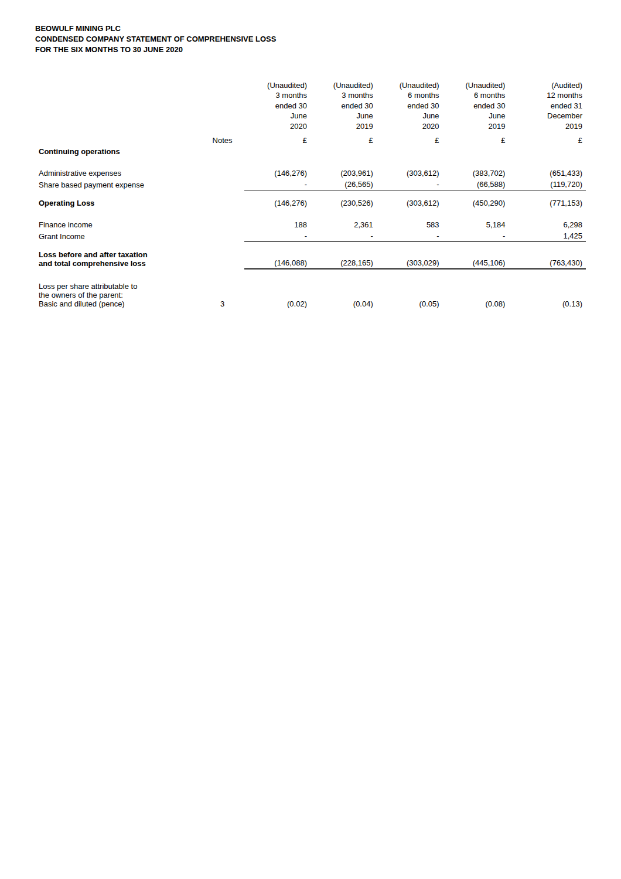BEOWULF MINING PLC
CONDENSED COMPANY STATEMENT OF COMPREHENSIVE LOSS
FOR THE SIX MONTHS TO 30 JUNE 2020
| | | (Unaudited) 3 months ended 30 June 2020 | (Unaudited) 3 months ended 30 June 2019 | (Unaudited) 6 months ended 30 June 2020 | (Unaudited) 6 months ended 30 June 2019 | (Audited) 12 months ended 31 December 2019 |
| | Notes | £ | £ | £ | £ | £ |
| Continuing operations | | | | | | |
| Administrative expenses | | (146,276) | (203,961) | (303,612) | (383,702) | (651,433) |
| Share based payment expense | | - | (26,565) | - | (66,588) | (119,720) |
| Operating Loss | | (146,276) | (230,526) | (303,612) | (450,290) | (771,153) |
| Finance income | | 188 | 2,361 | 583 | 5,184 | 6,298 |
| Grant Income | | - | - | - | - | 1,425 |
| Loss before and after taxation and total comprehensive loss | | (146,088) | (228,165) | (303,029) | (445,106) | (763,430) |
| Loss per share attributable to the owners of the parent: Basic and diluted (pence) | 3 | (0.02) | (0.04) | (0.05) | (0.08) | (0.13) |